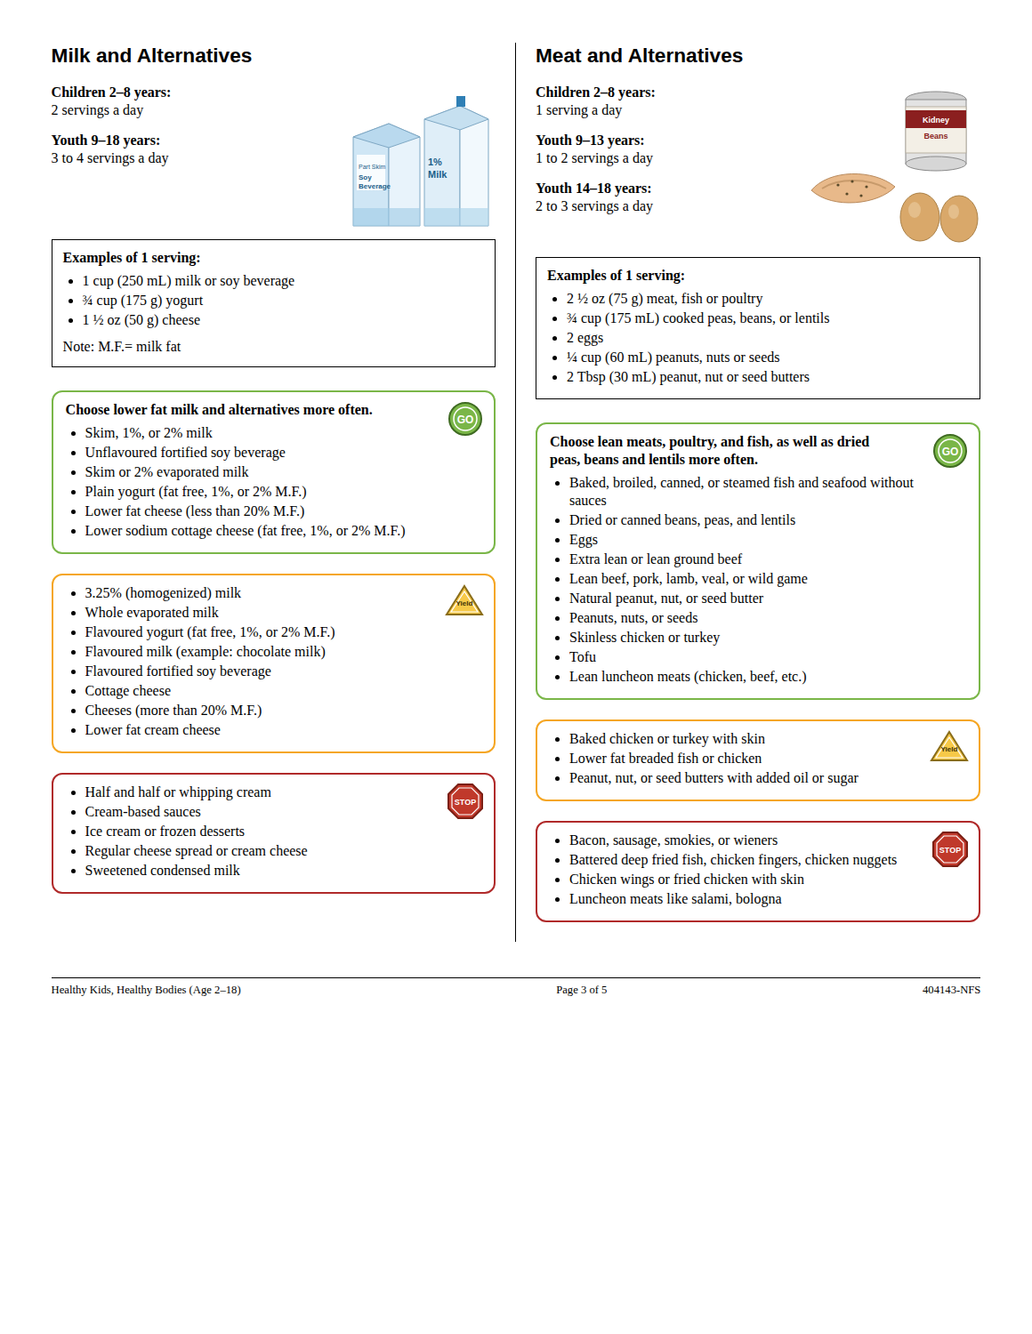Milk and Alternatives
Children 2–8 years:
2 servings a day
Youth 9–18 years:
3 to 4 servings a day
Part Skim Soy Beverage 1% Milk
Examples of 1 serving:
1 cup (250 mL) milk or soy beverage
¾ cup (175 g) yogurt
1 ½ oz (50 g) cheese
Note: M.F.= milk fat
GO
Choose lower fat milk and alternatives more often.
Skim, 1%, or 2% milk
Unflavoured fortified soy beverage
Skim or 2% evaporated milk
Plain yogurt (fat free, 1%, or 2% M.F.)
Lower fat cheese (less than 20% M.F.)
Lower sodium cottage cheese (fat free, 1%, or 2% M.F.)
Yield
3.25% (homogenized) milk
Whole evaporated milk
Flavoured yogurt (fat free, 1%, or 2% M.F.)
Flavoured milk (example: chocolate milk)
Flavoured fortified soy beverage
Cottage cheese
Cheeses (more than 20% M.F.)
Lower fat cream cheese
STOP
Half and half or whipping cream
Cream-based sauces
Ice cream or frozen desserts
Regular cheese spread or cream cheese
Sweetened condensed milk
Meat and Alternatives
Children 2–8 years:
1 serving a day
Youth 9–13 years:
1 to 2 servings a day
Youth 14–18 years:
2 to 3 servings a day
Kidney Beans
Examples of 1 serving:
2 ½ oz (75 g) meat, fish or poultry
¾ cup (175 mL) cooked peas, beans, or lentils
2 eggs
¼ cup (60 mL) peanuts, nuts or seeds
2 Tbsp (30 mL) peanut, nut or seed butters
GO
Choose lean meats, poultry, and fish, as well as dried peas, beans and lentils more often.
Baked, broiled, canned, or steamed fish and seafood without sauces
Dried or canned beans, peas, and lentils
Eggs
Extra lean or lean ground beef
Lean beef, pork, lamb, veal, or wild game
Natural peanut, nut, or seed butter
Peanuts, nuts, or seeds
Skinless chicken or turkey
Tofu
Lean luncheon meats (chicken, beef, etc.)
Yield
Baked chicken or turkey with skin
Lower fat breaded fish or chicken
Peanut, nut, or seed butters with added oil or sugar
STOP
Bacon, sausage, smokies, or wieners
Battered deep fried fish, chicken fingers, chicken nuggets
Chicken wings or fried chicken with skin
Luncheon meats like salami, bologna
Healthy Kids, Healthy Bodies (Age 2–18) Page 3 of 5 404143-NFS